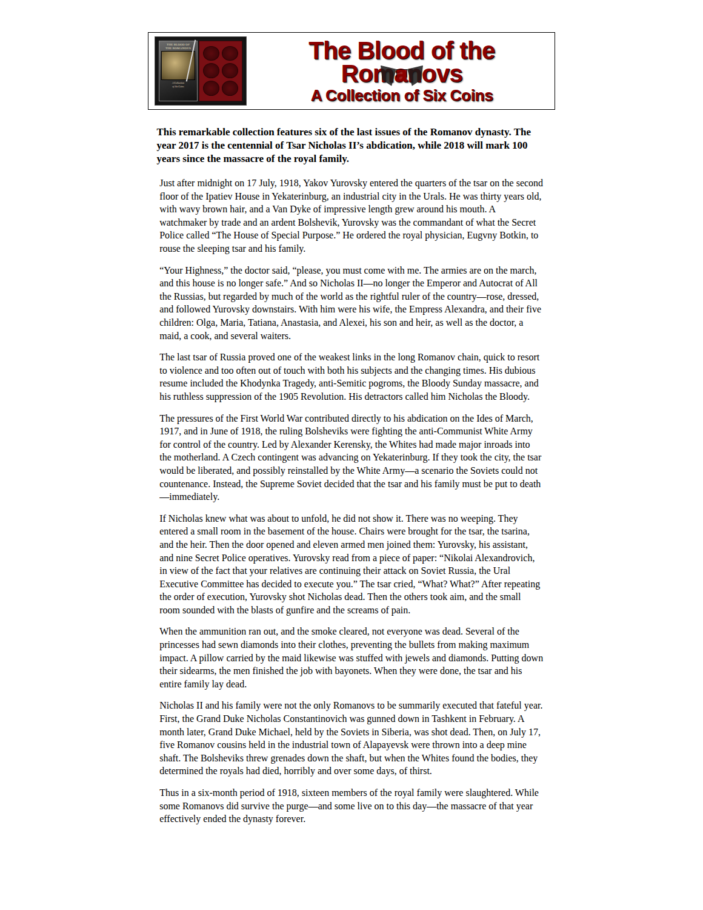The Blood of
the Romanovs
A Collection
of Six Coins
The Blood of the Romanovs
A Collection of Six Coins
This remarkable collection features six of the last issues of the Romanov dynasty. The year 2017 is the centennial of Tsar Nicholas II’s abdication, while 2018 will mark 100 years since the massacre of the royal family.
Just after midnight on 17 July, 1918, Yakov Yurovsky entered the quarters of the tsar on the second floor of the Ipatiev House in Yekaterinburg, an industrial city in the Urals. He was thirty years old, with wavy brown hair, and a Van Dyke of impressive length grew around his mouth. A watchmaker by trade and an ardent Bolshevik, Yurovsky was the commandant of what the Secret Police called “The House of Special Purpose.” He ordered the royal physician, Eugvny Botkin, to rouse the sleeping tsar and his family.
“Your Highness,” the doctor said, “please, you must come with me. The armies are on the march, and this house is no longer safe.” And so Nicholas II—no longer the Emperor and Autocrat of All the Russias, but regarded by much of the world as the rightful ruler of the country—rose, dressed, and followed Yurovsky downstairs. With him were his wife, the Empress Alexandra, and their five children: Olga, Maria, Tatiana, Anastasia, and Alexei, his son and heir, as well as the doctor, a maid, a cook, and several waiters.
The last tsar of Russia proved one of the weakest links in the long Romanov chain, quick to resort to violence and too often out of touch with both his subjects and the changing times. His dubious resume included the Khodynka Tragedy, anti-Semitic pogroms, the Bloody Sunday massacre, and his ruthless suppression of the 1905 Revolution. His detractors called him Nicholas the Bloody.
The pressures of the First World War contributed directly to his abdication on the Ides of March, 1917, and in June of 1918, the ruling Bolsheviks were fighting the anti-Communist White Army for control of the country. Led by Alexander Kerensky, the Whites had made major inroads into the motherland. A Czech contingent was advancing on Yekaterinburg. If they took the city, the tsar would be liberated, and possibly reinstalled by the White Army—a scenario the Soviets could not countenance. Instead, the Supreme Soviet decided that the tsar and his family must be put to death—immediately.
If Nicholas knew what was about to unfold, he did not show it. There was no weeping. They entered a small room in the basement of the house. Chairs were brought for the tsar, the tsarina, and the heir. Then the door opened and eleven armed men joined them: Yurovsky, his assistant, and nine Secret Police operatives. Yurovsky read from a piece of paper: “Nikolai Alexandrovich, in view of the fact that your relatives are continuing their attack on Soviet Russia, the Ural Executive Committee has decided to execute you.” The tsar cried, “What? What?” After repeating the order of execution, Yurovsky shot Nicholas dead. Then the others took aim, and the small room sounded with the blasts of gunfire and the screams of pain.
When the ammunition ran out, and the smoke cleared, not everyone was dead. Several of the princesses had sewn diamonds into their clothes, preventing the bullets from making maximum impact. A pillow carried by the maid likewise was stuffed with jewels and diamonds. Putting down their sidearms, the men finished the job with bayonets. When they were done, the tsar and his entire family lay dead.
Nicholas II and his family were not the only Romanovs to be summarily executed that fateful year. First, the Grand Duke Nicholas Constantinovich was gunned down in Tashkent in February. A month later, Grand Duke Michael, held by the Soviets in Siberia, was shot dead. Then, on July 17, five Romanov cousins held in the industrial town of Alapayevsk were thrown into a deep mine shaft. The Bolsheviks threw grenades down the shaft, but when the Whites found the bodies, they determined the royals had died, horribly and over some days, of thirst.
Thus in a six-month period of 1918, sixteen members of the royal family were slaughtered. While some Romanovs did survive the purge—and some live on to this day—the massacre of that year effectively ended the dynasty forever.